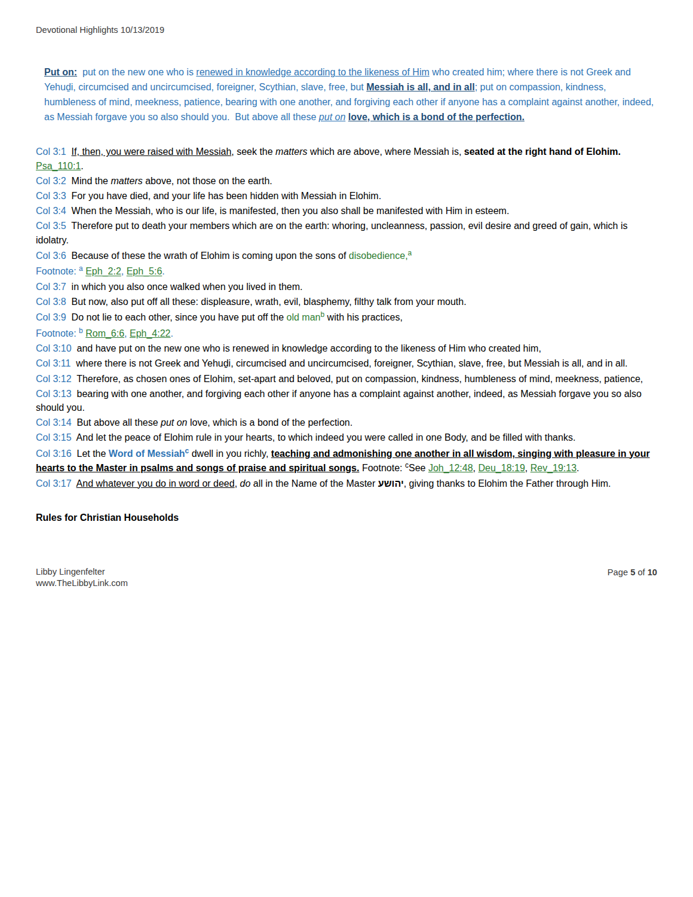Devotional Highlights 10/13/2019
Put on: put on the new one who is renewed in knowledge according to the likeness of Him who created him; where there is not Greek and Yehuḏi, circumcised and uncircumcised, foreigner, Scythian, slave, free, but Messiah is all, and in all; put on compassion, kindness, humbleness of mind, meekness, patience, bearing with one another, and forgiving each other if anyone has a complaint against another, indeed, as Messiah forgave you so also should you. But above all these put on love, which is a bond of the perfection.
Col 3:1 If, then, you were raised with Messiah, seek the matters which are above, where Messiah is, seated at the right hand of Elohim. Psa_110:1.
Col 3:2 Mind the matters above, not those on the earth.
Col 3:3 For you have died, and your life has been hidden with Messiah in Elohim.
Col 3:4 When the Messiah, who is our life, is manifested, then you also shall be manifested with Him in esteem.
Col 3:5 Therefore put to death your members which are on the earth: whoring, uncleanness, passion, evil desire and greed of gain, which is idolatry.
Col 3:6 Because of these the wrath of Elohim is coming upon the sons of disobedience,a
Footnote: a Eph_2:2, Eph_5:6.
Col 3:7 in which you also once walked when you lived in them.
Col 3:8 But now, also put off all these: displeasure, wrath, evil, blasphemy, filthy talk from your mouth.
Col 3:9 Do not lie to each other, since you have put off the old manb with his practices,
Footnote: b Rom_6:6, Eph_4:22.
Col 3:10 and have put on the new one who is renewed in knowledge according to the likeness of Him who created him,
Col 3:11 where there is not Greek and Yehuḏi, circumcised and uncircumcised, foreigner, Scythian, slave, free, but Messiah is all, and in all.
Col 3:12 Therefore, as chosen ones of Elohim, set-apart and beloved, put on compassion, kindness, humbleness of mind, meekness, patience,
Col 3:13 bearing with one another, and forgiving each other if anyone has a complaint against another, indeed, as Messiah forgave you so also should you.
Col 3:14 But above all these put on love, which is a bond of the perfection.
Col 3:15 And let the peace of Elohim rule in your hearts, to which indeed you were called in one Body, and be filled with thanks.
Col 3:16 Let the Word of Messiahc dwell in you richly, teaching and admonishing one another in all wisdom, singing with pleasure in your hearts to the Master in psalms and songs of praise and spiritual songs. Footnote: cSee Joh_12:48, Deu_18:19, Rev_19:13.
Col 3:17 And whatever you do in word or deed, do all in the Name of the Master יהושע, giving thanks to Elohim the Father through Him.
Rules for Christian Households
Libby Lingenfelter
www.TheLibbyLink.com
Page 5 of 10